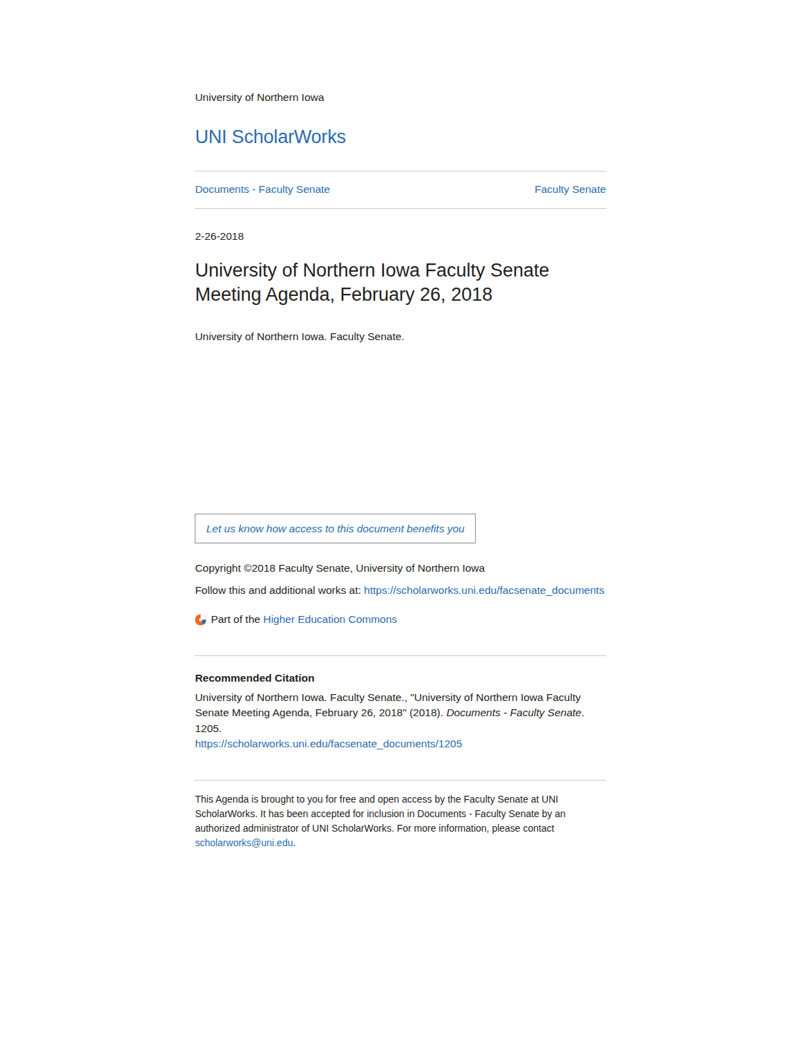University of Northern Iowa
UNI ScholarWorks
Documents - Faculty Senate
Faculty Senate
2-26-2018
University of Northern Iowa Faculty Senate Meeting Agenda, February 26, 2018
University of Northern Iowa. Faculty Senate.
Let us know how access to this document benefits you
Copyright ©2018 Faculty Senate, University of Northern Iowa
Follow this and additional works at: https://scholarworks.uni.edu/facsenate_documents
Part of the Higher Education Commons
Recommended Citation
University of Northern Iowa. Faculty Senate., "University of Northern Iowa Faculty Senate Meeting Agenda, February 26, 2018" (2018). Documents - Faculty Senate. 1205.
https://scholarworks.uni.edu/facsenate_documents/1205
This Agenda is brought to you for free and open access by the Faculty Senate at UNI ScholarWorks. It has been accepted for inclusion in Documents - Faculty Senate by an authorized administrator of UNI ScholarWorks. For more information, please contact scholarworks@uni.edu.